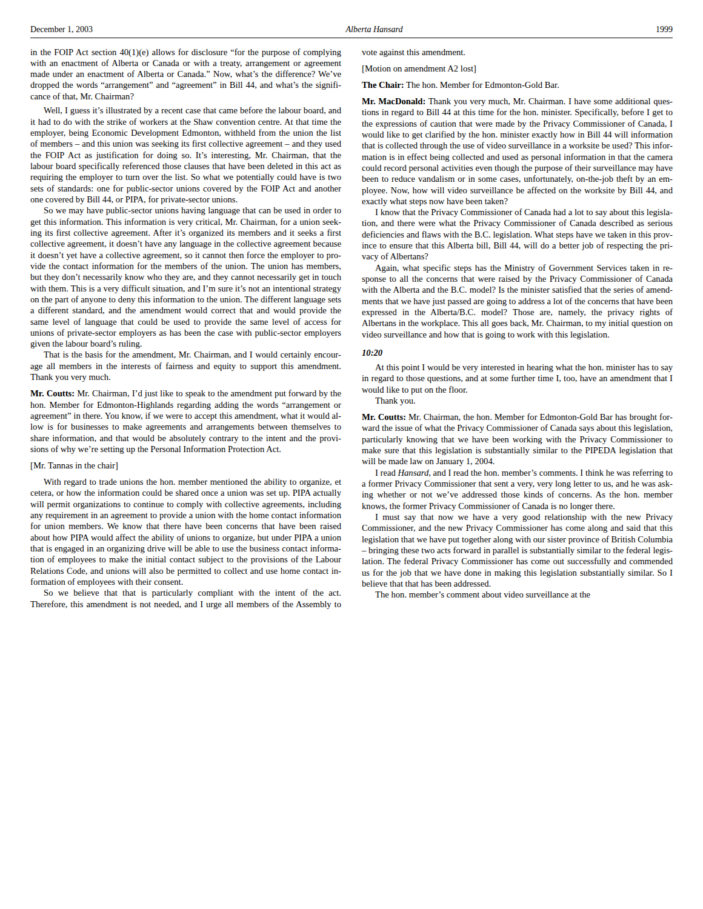December 1, 2003 Alberta Hansard 1999
in the FOIP Act section 40(1)(e) allows for disclosure “for the purpose of complying with an enactment of Alberta or Canada or with a treaty, arrangement or agreement made under an enactment of Alberta or Canada.” Now, what’s the difference? We’ve dropped the words “arrangement” and “agreement” in Bill 44, and what’s the significance of that, Mr. Chairman?
Well, I guess it’s illustrated by a recent case that came before the labour board, and it had to do with the strike of workers at the Shaw convention centre. At that time the employer, being Economic Development Edmonton, withheld from the union the list of members – and this union was seeking its first collective agreement – and they used the FOIP Act as justification for doing so. It’s interesting, Mr. Chairman, that the labour board specifically referenced those clauses that have been deleted in this act as requiring the employer to turn over the list. So what we potentially could have is two sets of standards: one for public-sector unions covered by the FOIP Act and another one covered by Bill 44, or PIPA, for private-sector unions.
So we may have public-sector unions having language that can be used in order to get this information. This information is very critical, Mr. Chairman, for a union seeking its first collective agreement. After it’s organized its members and it seeks a first collective agreement, it doesn’t have any language in the collective agreement because it doesn’t yet have a collective agreement, so it cannot then force the employer to provide the contact information for the members of the union. The union has members, but they don’t necessarily know who they are, and they cannot necessarily get in touch with them. This is a very difficult situation, and I’m sure it’s not an intentional strategy on the part of anyone to deny this information to the union. The different language sets a different standard, and the amendment would correct that and would provide the same level of language that could be used to provide the same level of access for unions of private-sector employers as has been the case with public-sector employers given the labour board’s ruling.
That is the basis for the amendment, Mr. Chairman, and I would certainly encourage all members in the interests of fairness and equity to support this amendment. Thank you very much.
Mr. Coutts: Mr. Chairman, I’d just like to speak to the amendment put forward by the hon. Member for Edmonton-Highlands regarding adding the words “arrangement or agreement” in there. You know, if we were to accept this amendment, what it would allow is for businesses to make agreements and arrangements between themselves to share information, and that would be absolutely contrary to the intent and the provisions of why we’re setting up the Personal Information Protection Act.
[Mr. Tannas in the chair]
With regard to trade unions the hon. member mentioned the ability to organize, et cetera, or how the information could be shared once a union was set up. PIPA actually will permit organizations to continue to comply with collective agreements, including any requirement in an agreement to provide a union with the home contact information for union members. We know that there have been concerns that have been raised about how PIPA would affect the ability of unions to organize, but under PIPA a union that is engaged in an organizing drive will be able to use the business contact information of employees to make the initial contact subject to the provisions of the Labour Relations Code, and unions will also be permitted to collect and use home contact information of employees with their consent.
So we believe that that is particularly compliant with the intent of the act. Therefore, this amendment is not needed, and I urge all members of the Assembly to vote against this amendment.
[Motion on amendment A2 lost]
The Chair: The hon. Member for Edmonton-Gold Bar.
Mr. MacDonald: Thank you very much, Mr. Chairman. I have some additional questions in regard to Bill 44 at this time for the hon. minister. Specifically, before I get to the expressions of caution that were made by the Privacy Commissioner of Canada, I would like to get clarified by the hon. minister exactly how in Bill 44 will information that is collected through the use of video surveillance in a worksite be used? This information is in effect being collected and used as personal information in that the camera could record personal activities even though the purpose of their surveillance may have been to reduce vandalism or in some cases, unfortunately, on-the-job theft by an employee. Now, how will video surveillance be affected on the worksite by Bill 44, and exactly what steps now have been taken?
I know that the Privacy Commissioner of Canada had a lot to say about this legislation, and there were what the Privacy Commissioner of Canada described as serious deficiencies and flaws with the B.C. legislation. What steps have we taken in this province to ensure that this Alberta bill, Bill 44, will do a better job of respecting the privacy of Albertans?
Again, what specific steps has the Ministry of Government Services taken in response to all the concerns that were raised by the Privacy Commissioner of Canada with the Alberta and the B.C. model? Is the minister satisfied that the series of amendments that we have just passed are going to address a lot of the concerns that have been expressed in the Alberta/B.C. model? Those are, namely, the privacy rights of Albertans in the workplace. This all goes back, Mr. Chairman, to my initial question on video surveillance and how that is going to work with this legislation.
10:20
At this point I would be very interested in hearing what the hon. minister has to say in regard to those questions, and at some further time I, too, have an amendment that I would like to put on the floor.
Thank you.
Mr. Coutts: Mr. Chairman, the hon. Member for Edmonton-Gold Bar has brought forward the issue of what the Privacy Commissioner of Canada says about this legislation, particularly knowing that we have been working with the Privacy Commissioner to make sure that this legislation is substantially similar to the PIPEDA legislation that will be made law on January 1, 2004.
I read Hansard, and I read the hon. member’s comments. I think he was referring to a former Privacy Commissioner that sent a very, very long letter to us, and he was asking whether or not we’ve addressed those kinds of concerns. As the hon. member knows, the former Privacy Commissioner of Canada is no longer there.
I must say that now we have a very good relationship with the new Privacy Commissioner, and the new Privacy Commissioner has come along and said that this legislation that we have put together along with our sister province of British Columbia – bringing these two acts forward in parallel is substantially similar to the federal legislation. The federal Privacy Commissioner has come out successfully and commended us for the job that we have done in making this legislation substantially similar. So I believe that that has been addressed.
The hon. member’s comment about video surveillance at the